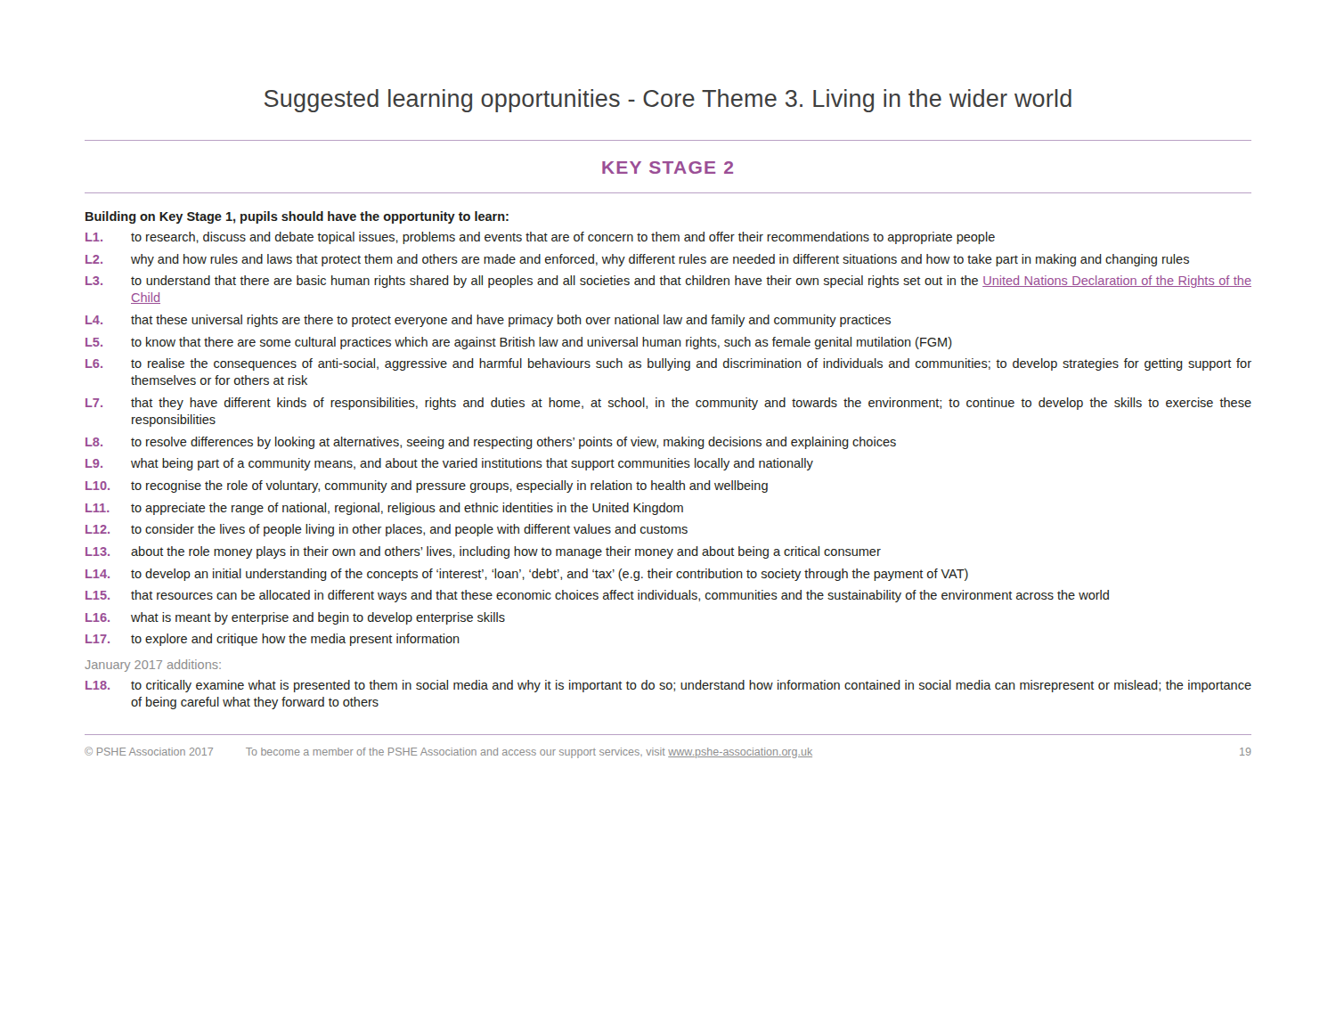Suggested learning opportunities - Core Theme 3. Living in the wider world
KEY STAGE 2
Building on Key Stage 1, pupils should have the opportunity to learn:
L1. to research, discuss and debate topical issues, problems and events that are of concern to them and offer their recommendations to appropriate people
L2. why and how rules and laws that protect them and others are made and enforced, why different rules are needed in different situations and how to take part in making and changing rules
L3. to understand that there are basic human rights shared by all peoples and all societies and that children have their own special rights set out in the United Nations Declaration of the Rights of the Child
L4. that these universal rights are there to protect everyone and have primacy both over national law and family and community practices
L5. to know that there are some cultural practices which are against British law and universal human rights, such as female genital mutilation (FGM)
L6. to realise the consequences of anti-social, aggressive and harmful behaviours such as bullying and discrimination of individuals and communities; to develop strategies for getting support for themselves or for others at risk
L7. that they have different kinds of responsibilities, rights and duties at home, at school, in the community and towards the environment; to continue to develop the skills to exercise these responsibilities
L8. to resolve differences by looking at alternatives, seeing and respecting others’ points of view, making decisions and explaining choices
L9. what being part of a community means, and about the varied institutions that support communities locally and nationally
L10. to recognise the role of voluntary, community and pressure groups, especially in relation to health and wellbeing
L11. to appreciate the range of national, regional, religious and ethnic identities in the United Kingdom
L12. to consider the lives of people living in other places, and people with different values and customs
L13. about the role money plays in their own and others’ lives, including how to manage their money and about being a critical consumer
L14. to develop an initial understanding of the concepts of ‘interest’, ‘loan’, ‘debt’, and ‘tax’ (e.g. their contribution to society through the payment of VAT)
L15. that resources can be allocated in different ways and that these economic choices affect individuals, communities and the sustainability of the environment across the world
L16. what is meant by enterprise and begin to develop enterprise skills
L17. to explore and critique how the media present information
January 2017 additions:
L18. to critically examine what is presented to them in social media and why it is important to do so; understand how information contained in social media can misrepresent or mislead; the importance of being careful what they forward to others
© PSHE Association 2017 To become a member of the PSHE Association and access our support services, visit www.pshe-association.org.uk 19